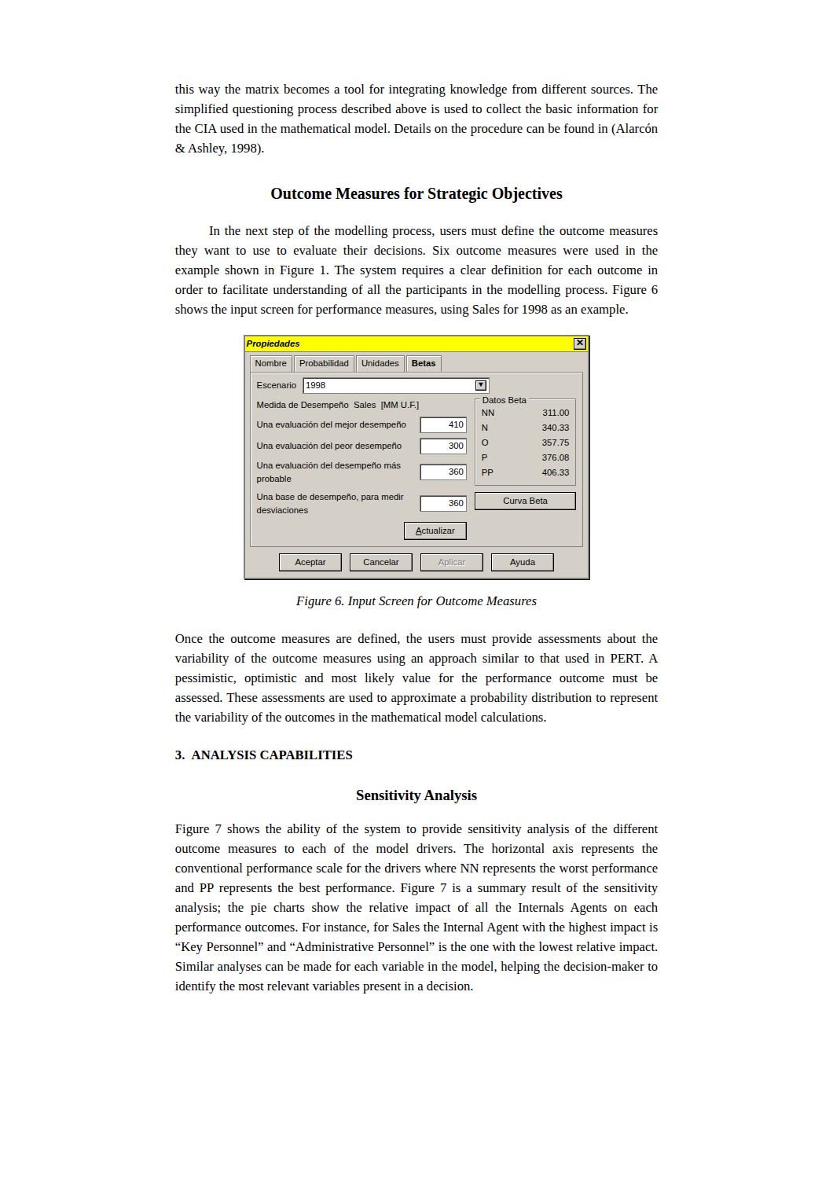this way the matrix becomes a tool for integrating knowledge from different sources. The simplified questioning process described above is used to collect the basic information for the CIA used in the mathematical model. Details on the procedure can be found in (Alarcón & Ashley, 1998).
Outcome Measures for Strategic Objectives
In the next step of the modelling process, users must define the outcome measures they want to use to evaluate their decisions. Six outcome measures were used in the example shown in Figure 1. The system requires a clear definition for each outcome in order to facilitate understanding of all the participants in the modelling process. Figure 6 shows the input screen for performance measures, using Sales for 1998 as an example.
Propiedades ✕
Nombre
Probabilidad
Unidades
Betas
Escenario
1998▼
Medida de Desempeño Sales [MM U.F.]
Una evaluación del mejor desempeño
410
Una evaluación del peor desempeño
300
Una evaluación del desempeño más probable
360
Una base de desempeño, para medir desviaciones
360
Actualizar
Datos Beta
| NN | 311.00 |
| N | 340.33 |
| O | 357.75 |
| P | 376.08 |
| PP | 406.33 |
Curva Beta
Aceptar
Cancelar
Aplicar
Ayuda
Figure 6. Input Screen for Outcome Measures
Once the outcome measures are defined, the users must provide assessments about the variability of the outcome measures using an approach similar to that used in PERT. A pessimistic, optimistic and most likely value for the performance outcome must be assessed. These assessments are used to approximate a probability distribution to represent the variability of the outcomes in the mathematical model calculations.
3. ANALYSIS CAPABILITIES
Sensitivity Analysis
Figure 7 shows the ability of the system to provide sensitivity analysis of the different outcome measures to each of the model drivers. The horizontal axis represents the conventional performance scale for the drivers where NN represents the worst performance and PP represents the best performance. Figure 7 is a summary result of the sensitivity analysis; the pie charts show the relative impact of all the Internals Agents on each performance outcomes. For instance, for Sales the Internal Agent with the highest impact is “Key Personnel” and “Administrative Personnel” is the one with the lowest relative impact. Similar analyses can be made for each variable in the model, helping the decision-maker to identify the most relevant variables present in a decision.